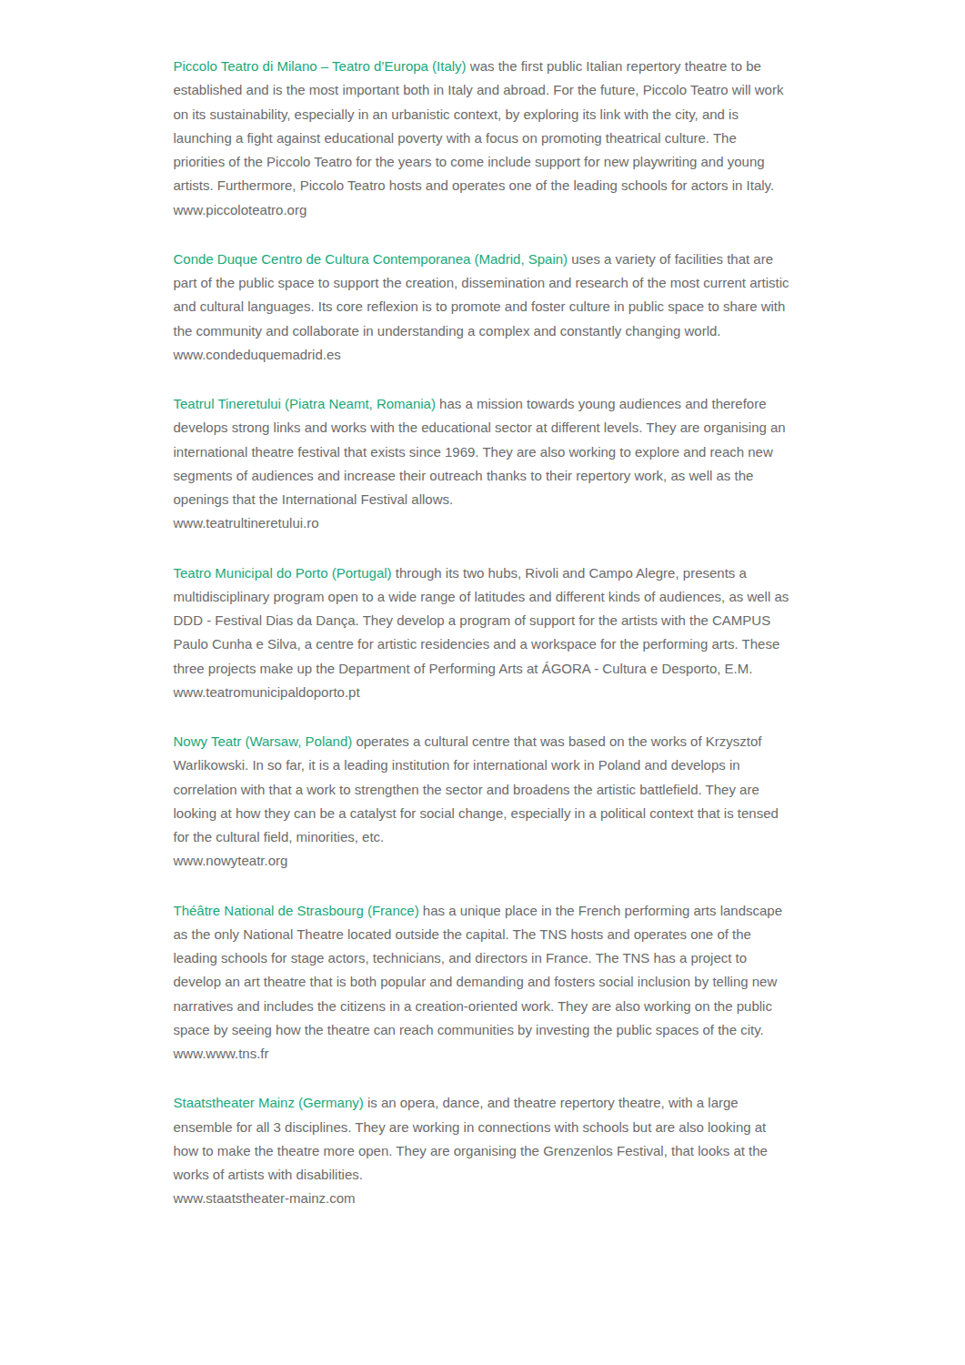Piccolo Teatro di Milano – Teatro d’Europa (Italy) was the first public Italian repertory theatre to be established and is the most important both in Italy and abroad. For the future, Piccolo Teatro will work on its sustainability, especially in an urbanistic context, by exploring its link with the city, and is launching a fight against educational poverty with a focus on promoting theatrical culture. The priorities of the Piccolo Teatro for the years to come include support for new playwriting and young artists. Furthermore, Piccolo Teatro hosts and operates one of the leading schools for actors in Italy. www.piccoloteatro.org
Conde Duque Centro de Cultura Contemporanea (Madrid, Spain) uses a variety of facilities that are part of the public space to support the creation, dissemination and research of the most current artistic and cultural languages. Its core reflexion is to promote and foster culture in public space to share with the community and collaborate in understanding a complex and constantly changing world. www.condeduquemadrid.es
Teatrul Tineretului (Piatra Neamt, Romania) has a mission towards young audiences and therefore develops strong links and works with the educational sector at different levels. They are organising an international theatre festival that exists since 1969. They are also working to explore and reach new segments of audiences and increase their outreach thanks to their repertory work, as well as the openings that the International Festival allows. www.teatrultineretului.ro
Teatro Municipal do Porto (Portugal) through its two hubs, Rivoli and Campo Alegre, presents a multidisciplinary program open to a wide range of latitudes and different kinds of audiences, as well as DDD - Festival Dias da Dança. They develop a program of support for the artists with the CAMPUS Paulo Cunha e Silva, a centre for artistic residencies and a workspace for the performing arts. These three projects make up the Department of Performing Arts at ÁGORA - Cultura e Desporto, E.M. www.teatromunicipaldoporto.pt
Nowy Teatr (Warsaw, Poland) operates a cultural centre that was based on the works of Krzysztof Warlikowski. In so far, it is a leading institution for international work in Poland and develops in correlation with that a work to strengthen the sector and broadens the artistic battlefield. They are looking at how they can be a catalyst for social change, especially in a political context that is tensed for the cultural field, minorities, etc. www.nowyteatr.org
Théâtre National de Strasbourg (France) has a unique place in the French performing arts landscape as the only National Theatre located outside the capital. The TNS hosts and operates one of the leading schools for stage actors, technicians, and directors in France. The TNS has a project to develop an art theatre that is both popular and demanding and fosters social inclusion by telling new narratives and includes the citizens in a creation-oriented work. They are also working on the public space by seeing how the theatre can reach communities by investing the public spaces of the city. www.www.tns.fr
Staatstheater Mainz (Germany) is an opera, dance, and theatre repertory theatre, with a large ensemble for all 3 disciplines. They are working in connections with schools but are also looking at how to make the theatre more open. They are organising the Grenzenlos Festival, that looks at the works of artists with disabilities. www.staatstheater-mainz.com